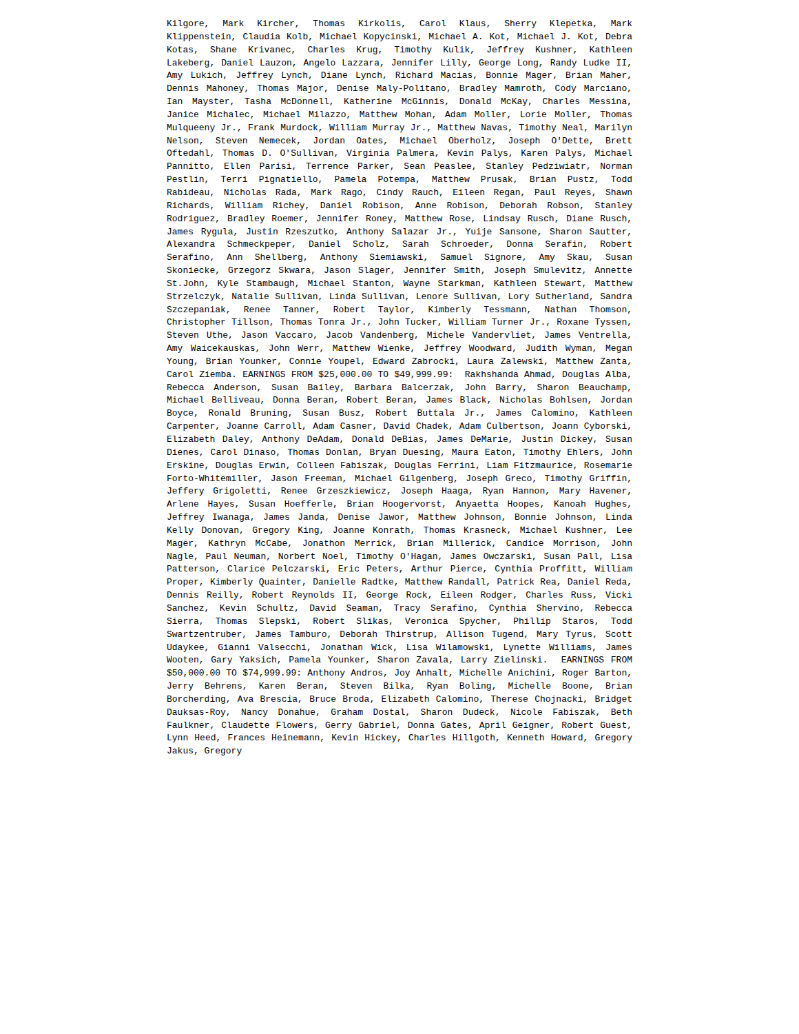Kilgore, Mark Kircher, Thomas Kirkolis, Carol Klaus, Sherry Klepetka, Mark Klippenstein, Claudia Kolb, Michael Kopycinski, Michael A. Kot, Michael J. Kot, Debra Kotas, Shane Krivanec, Charles Krug, Timothy Kulik, Jeffrey Kushner, Kathleen Lakeberg, Daniel Lauzon, Angelo Lazzara, Jennifer Lilly, George Long, Randy Ludke II, Amy Lukich, Jeffrey Lynch, Diane Lynch, Richard Macias, Bonnie Mager, Brian Maher, Dennis Mahoney, Thomas Major, Denise Maly-Politano, Bradley Mamroth, Cody Marciano, Ian Mayster, Tasha McDonnell, Katherine McGinnis, Donald McKay, Charles Messina, Janice Michalec, Michael Milazzo, Matthew Mohan, Adam Moller, Lorie Moller, Thomas Mulqueeny Jr., Frank Murdock, William Murray Jr., Matthew Navas, Timothy Neal, Marilyn Nelson, Steven Nemecek, Jordan Oates, Michael Oberholz, Joseph O'Dette, Brett Oftedahl, Thomas D. O'Sullivan, Virginia Palmera, Kevin Palys, Karen Palys, Michael Pannitto, Ellen Parisi, Terrence Parker, Sean Peaslee, Stanley Pedziwiatr, Norman Pestlin, Terri Pignatiello, Pamela Potempa, Matthew Prusak, Brian Pustz, Todd Rabideau, Nicholas Rada, Mark Rago, Cindy Rauch, Eileen Regan, Paul Reyes, Shawn Richards, William Richey, Daniel Robison, Anne Robison, Deborah Robson, Stanley Rodriguez, Bradley Roemer, Jennifer Roney, Matthew Rose, Lindsay Rusch, Diane Rusch, James Rygula, Justin Rzeszutko, Anthony Salazar Jr., Yuije Sansone, Sharon Sautter, Alexandra Schmeckpeper, Daniel Scholz, Sarah Schroeder, Donna Serafin, Robert Serafino, Ann Shellberg, Anthony Siemiawski, Samuel Signore, Amy Skau, Susan Skoniecke, Grzegorz Skwara, Jason Slager, Jennifer Smith, Joseph Smulevitz, Annette St.John, Kyle Stambaugh, Michael Stanton, Wayne Starkman, Kathleen Stewart, Matthew Strzelczyk, Natalie Sullivan, Linda Sullivan, Lenore Sullivan, Lory Sutherland, Sandra Szczepaniak, Renee Tanner, Robert Taylor, Kimberly Tessmann, Nathan Thomson, Christopher Tillson, Thomas Tonra Jr., John Tucker, William Turner Jr., Roxane Tyssen, Steven Uthe, Jason Vaccaro, Jacob Vandenberg, Michele Vandervliet, James Ventrella, Amy Waicekauskas, John Werr, Matthew Wienke, Jeffrey Woodward, Judith Wyman, Megan Young, Brian Younker, Connie Youpel, Edward Zabrocki, Laura Zalewski, Matthew Zanta, Carol Ziemba. EARNINGS FROM $25,000.00 TO $49,999.99: Rakhshanda Ahmad, Douglas Alba, Rebecca Anderson, Susan Bailey, Barbara Balcerzak, John Barry, Sharon Beauchamp, Michael Belliveau, Donna Beran, Robert Beran, James Black, Nicholas Bohlsen, Jordan Boyce, Ronald Bruning, Susan Busz, Robert Buttala Jr., James Calomino, Kathleen Carpenter, Joanne Carroll, Adam Casner, David Chadek, Adam Culbertson, Joann Cyborski, Elizabeth Daley, Anthony DeAdam, Donald DeBias, James DeMarie, Justin Dickey, Susan Dienes, Carol Dinaso, Thomas Donlan, Bryan Duesing, Maura Eaton, Timothy Ehlers, John Erskine, Douglas Erwin, Colleen Fabiszak, Douglas Ferrini, Liam Fitzmaurice, Rosemarie Forto-Whitemiller, Jason Freeman, Michael Gilgenberg, Joseph Greco, Timothy Griffin, Jeffery Grigoletti, Renee Grzeszkiewicz, Joseph Haaga, Ryan Hannon, Mary Havener, Arlene Hayes, Susan Hoefferle, Brian Hoogervorst, Anyaetta Hoopes, Kanoah Hughes, Jeffrey Iwanaga, James Janda, Denise Jawor, Matthew Johnson, Bonnie Johnson, Linda Kelly Donovan, Gregory King, Joanne Konrath, Thomas Krasneck, Michael Kushner, Lee Mager, Kathryn McCabe, Jonathon Merrick, Brian Millerick, Candice Morrison, John Nagle, Paul Neuman, Norbert Noel, Timothy O'Hagan, James Owczarski, Susan Pall, Lisa Patterson, Clarice Pelczarski, Eric Peters, Arthur Pierce, Cynthia Proffitt, William Proper, Kimberly Quainter, Danielle Radtke, Matthew Randall, Patrick Rea, Daniel Reda, Dennis Reilly, Robert Reynolds II, George Rock, Eileen Rodger, Charles Russ, Vicki Sanchez, Kevin Schultz, David Seaman, Tracy Serafino, Cynthia Shervino, Rebecca Sierra, Thomas Slepski, Robert Slikas, Veronica Spycher, Phillip Staros, Todd Swartzentruber, James Tamburo, Deborah Thirstrup, Allison Tugend, Mary Tyrus, Scott Udaykee, Gianni Valsecchi, Jonathan Wick, Lisa Wilamowski, Lynette Williams, James Wooten, Gary Yaksich, Pamela Younker, Sharon Zavala, Larry Zielinski. EARNINGS FROM $50,000.00 TO $74,999.99: Anthony Andros, Joy Anhalt, Michelle Anichini, Roger Barton, Jerry Behrens, Karen Beran, Steven Bilka, Ryan Boling, Michelle Boone, Brian Borcherding, Ava Brescia, Bruce Broda, Elizabeth Calomino, Therese Chojnacki, Bridget Dauksas-Roy, Nancy Donahue, Graham Dostal, Sharon Dudeck, Nicole Fabiszak, Beth Faulkner, Claudette Flowers, Gerry Gabriel, Donna Gates, April Geigner, Robert Guest, Lynn Heed, Frances Heinemann, Kevin Hickey, Charles Hillgoth, Kenneth Howard, Gregory Jakus, Gregory